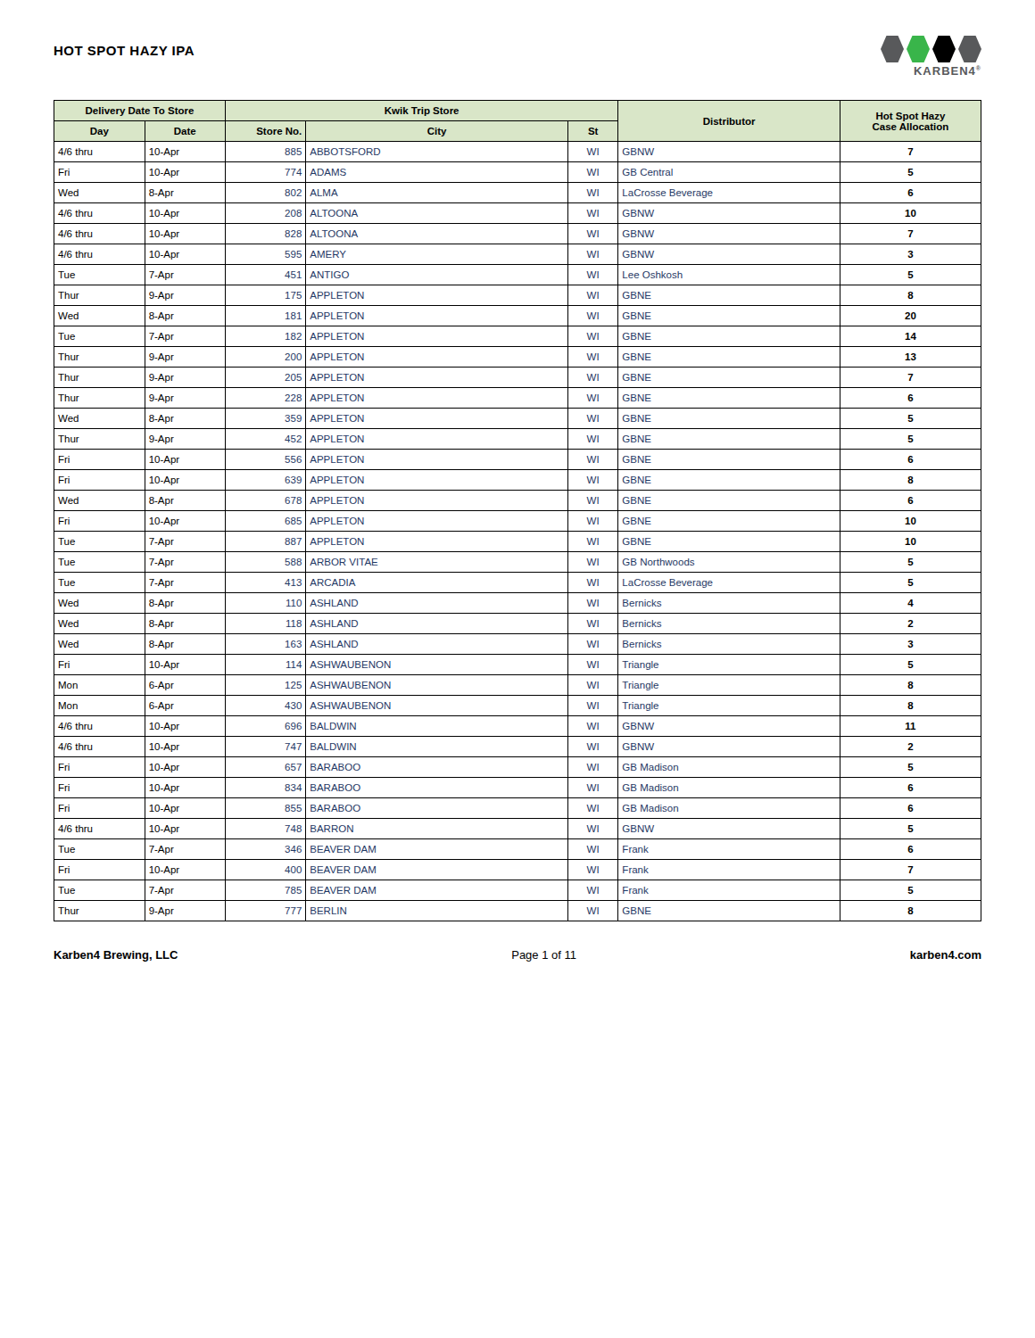HOT SPOT HAZY IPA
KARBEN4®
| Delivery Date To Store | Kwik Trip Store | Distributor | Hot Spot Hazy Case Allocation |
| --- | --- | --- | --- |
| Day | Date | Store No. | City | St |
| 4/6 thru | 10-Apr | 885 | ABBOTSFORD | WI | GBNW | 7 |
| Fri | 10-Apr | 774 | ADAMS | WI | GB Central | 5 |
| Wed | 8-Apr | 802 | ALMA | WI | LaCrosse Beverage | 6 |
| 4/6 thru | 10-Apr | 208 | ALTOONA | WI | GBNW | 10 |
| 4/6 thru | 10-Apr | 828 | ALTOONA | WI | GBNW | 7 |
| 4/6 thru | 10-Apr | 595 | AMERY | WI | GBNW | 3 |
| Tue | 7-Apr | 451 | ANTIGO | WI | Lee Oshkosh | 5 |
| Thur | 9-Apr | 175 | APPLETON | WI | GBNE | 8 |
| Wed | 8-Apr | 181 | APPLETON | WI | GBNE | 20 |
| Tue | 7-Apr | 182 | APPLETON | WI | GBNE | 14 |
| Thur | 9-Apr | 200 | APPLETON | WI | GBNE | 13 |
| Thur | 9-Apr | 205 | APPLETON | WI | GBNE | 7 |
| Thur | 9-Apr | 228 | APPLETON | WI | GBNE | 6 |
| Wed | 8-Apr | 359 | APPLETON | WI | GBNE | 5 |
| Thur | 9-Apr | 452 | APPLETON | WI | GBNE | 5 |
| Fri | 10-Apr | 556 | APPLETON | WI | GBNE | 6 |
| Fri | 10-Apr | 639 | APPLETON | WI | GBNE | 8 |
| Wed | 8-Apr | 678 | APPLETON | WI | GBNE | 6 |
| Fri | 10-Apr | 685 | APPLETON | WI | GBNE | 10 |
| Tue | 7-Apr | 887 | APPLETON | WI | GBNE | 10 |
| Tue | 7-Apr | 588 | ARBOR VITAE | WI | GB Northwoods | 5 |
| Tue | 7-Apr | 413 | ARCADIA | WI | LaCrosse Beverage | 5 |
| Wed | 8-Apr | 110 | ASHLAND | WI | Bernicks | 4 |
| Wed | 8-Apr | 118 | ASHLAND | WI | Bernicks | 2 |
| Wed | 8-Apr | 163 | ASHLAND | WI | Bernicks | 3 |
| Fri | 10-Apr | 114 | ASHWAUBENON | WI | Triangle | 5 |
| Mon | 6-Apr | 125 | ASHWAUBENON | WI | Triangle | 8 |
| Mon | 6-Apr | 430 | ASHWAUBENON | WI | Triangle | 8 |
| 4/6 thru | 10-Apr | 696 | BALDWIN | WI | GBNW | 11 |
| 4/6 thru | 10-Apr | 747 | BALDWIN | WI | GBNW | 2 |
| Fri | 10-Apr | 657 | BARABOO | WI | GB Madison | 5 |
| Fri | 10-Apr | 834 | BARABOO | WI | GB Madison | 6 |
| Fri | 10-Apr | 855 | BARABOO | WI | GB Madison | 6 |
| 4/6 thru | 10-Apr | 748 | BARRON | WI | GBNW | 5 |
| Tue | 7-Apr | 346 | BEAVER DAM | WI | Frank | 6 |
| Fri | 10-Apr | 400 | BEAVER DAM | WI | Frank | 7 |
| Tue | 7-Apr | 785 | BEAVER DAM | WI | Frank | 5 |
| Thur | 9-Apr | 777 | BERLIN | WI | GBNE | 8 |
Karben4 Brewing, LLC
Page 1 of 11
karben4.com